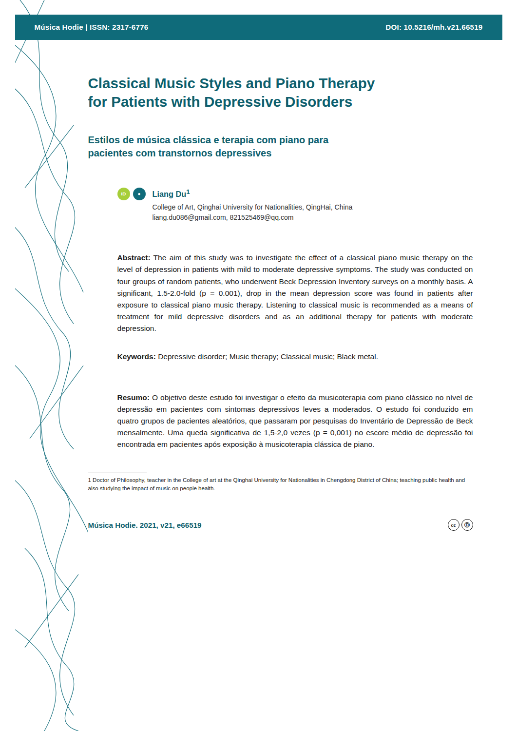Música Hodie | ISSN: 2317-6776 DOI: 10.5216/mh.v21.66519
Classical Music Styles and Piano Therapy
for Patients with Depressive Disorders
Estilos de música clássica e terapia com piano para
pacientes com transtornos depressives
iD ●
Liang Du1
College of Art, Qinghai University for Nationalities, QingHai, China
liang.du086@gmail.com, 821525469@qq.com
Abstract: The aim of this study was to investigate the effect of a classical piano music therapy on the level of depression in patients with mild to moderate depressive symptoms. The study was conducted on four groups of random patients, who underwent Beck Depression Inventory surveys on a monthly basis. A significant, 1.5-2.0-fold (p = 0.001), drop in the mean depression score was found in patients after exposure to classical piano music therapy. Listening to classical music is recommended as a means of treatment for mild depressive disorders and as an additional therapy for patients with moderate depression.
Keywords: Depressive disorder; Music therapy; Classical music; Black metal.
Resumo: O objetivo deste estudo foi investigar o efeito da musicoterapia com piano clássico no nível de depressão em pacientes com sintomas depressivos leves a moderados. O estudo foi conduzido em quatro grupos de pacientes aleatórios, que passaram por pesquisas do Inventário de Depressão de Beck mensalmente. Uma queda significativa de 1,5-2,0 vezes (p = 0,001) no escore médio de depressão foi encontrada em pacientes após exposição à musicoterapia clássica de piano.
1 Doctor of Philosophy, teacher in the College of art at the Qinghai University for Nationalities in Chengdong District of China; teaching public health and also studying the impact of music on people health.
Música Hodie. 2021, v21, e66519 ccⒹ